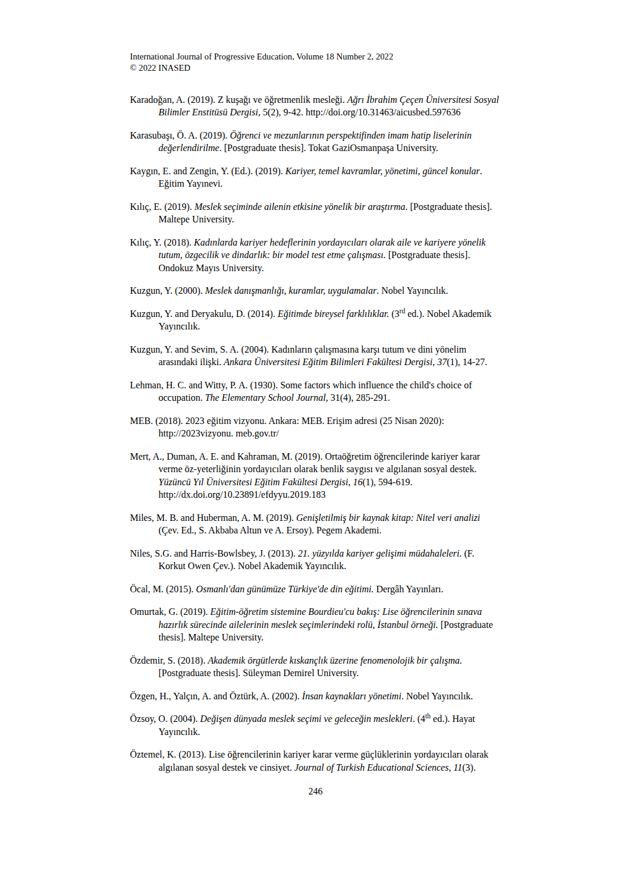International Journal of Progressive Education, Volume 18 Number 2, 2022
© 2022 INASED
Karadoğan, A. (2019). Z kuşağı ve öğretmenlik mesleği. Ağrı İbrahim Çeçen Üniversitesi Sosyal Bilimler Enstitüsü Dergisi, 5(2), 9-42. http://doi.org/10.31463/aicusbed.597636
Karasubaşı, Ö. A. (2019). Öğrenci ve mezunlarının perspektifinden imam hatip liselerinin değerlendirilme. [Postgraduate thesis]. Tokat GaziOsmanpaşa University.
Kaygın, E. and Zengin, Y. (Ed.). (2019). Kariyer, temel kavramlar, yönetimi, güncel konular. Eğitim Yayınevi.
Kılıç, E. (2019). Meslek seçiminde ailenin etkisine yönelik bir araştırma. [Postgraduate thesis]. Maltepe University.
Kılıç, Y. (2018). Kadınlarda kariyer hedeflerinin yordayıcıları olarak aile ve kariyere yönelik tutum, özgecilik ve dindarlık: bir model test etme çalışması. [Postgraduate thesis]. Ondokuz Mayıs University.
Kuzgun, Y. (2000). Meslek danışmanlığı, kuramlar, uygulamalar. Nobel Yayıncılık.
Kuzgun, Y. and Deryakulu, D. (2014). Eğitimde bireysel farklılıklar. (3rd ed.). Nobel Akademik Yayıncılık.
Kuzgun, Y. and Sevim, S. A. (2004). Kadınların çalışmasına karşı tutum ve dini yönelim arasındaki ilişki. Ankara Üniversitesi Eğitim Bilimleri Fakültesi Dergisi, 37(1), 14-27.
Lehman, H. C. and Witty, P. A. (1930). Some factors which influence the child's choice of occupation. The Elementary School Journal, 31(4), 285-291.
MEB. (2018). 2023 eğitim vizyonu. Ankara: MEB. Erişim adresi (25 Nisan 2020): http://2023vizyonu. meb.gov.tr/
Mert, A., Duman, A. E. and Kahraman, M. (2019). Ortaöğretim öğrencilerinde kariyer karar verme öz-yeterliğinin yordayıcıları olarak benlik saygısı ve algılanan sosyal destek. Yüzüncü Yıl Üniversitesi Eğitim Fakültesi Dergisi, 16(1), 594-619. http://dx.doi.org/10.23891/efdyyu.2019.183
Miles, M. B. and Huberman, A. M. (2019). Genişletilmiş bir kaynak kitap: Nitel veri analizi (Çev. Ed., S. Akbaba Altun ve A. Ersoy). Pegem Akademi.
Niles, S.G. and Harris-Bowlsbey, J. (2013). 21. yüzyılda kariyer gelişimi müdahaleleri. (F. Korkut Owen Çev.). Nobel Akademik Yayıncılık.
Öcal, M. (2015). Osmanlı'dan günümüze Türkiye'de din eğitimi. Dergâh Yayınları.
Omurtak, G. (2019). Eğitim-öğretim sistemine Bourdieu'cu bakış: Lise öğrencilerinin sınava hazırlık sürecinde ailelerinin meslek seçimlerindeki rolü, İstanbul örneği. [Postgraduate thesis]. Maltepe University.
Özdemir, S. (2018). Akademik örgütlerde kıskançlık üzerine fenomenolojik bir çalışma. [Postgraduate thesis]. Süleyman Demirel University.
Özgen, H., Yalçın, A. and Öztürk, A. (2002). İnsan kaynakları yönetimi. Nobel Yayıncılık.
Özsoy, O. (2004). Değişen dünyada meslek seçimi ve geleceğin meslekleri. (4th ed.). Hayat Yayıncılık.
Öztemel, K. (2013). Lise öğrencilerinin kariyer karar verme güçlüklerinin yordayıcıları olarak algılanan sosyal destek ve cinsiyet. Journal of Turkish Educational Sciences, 11(3).
246